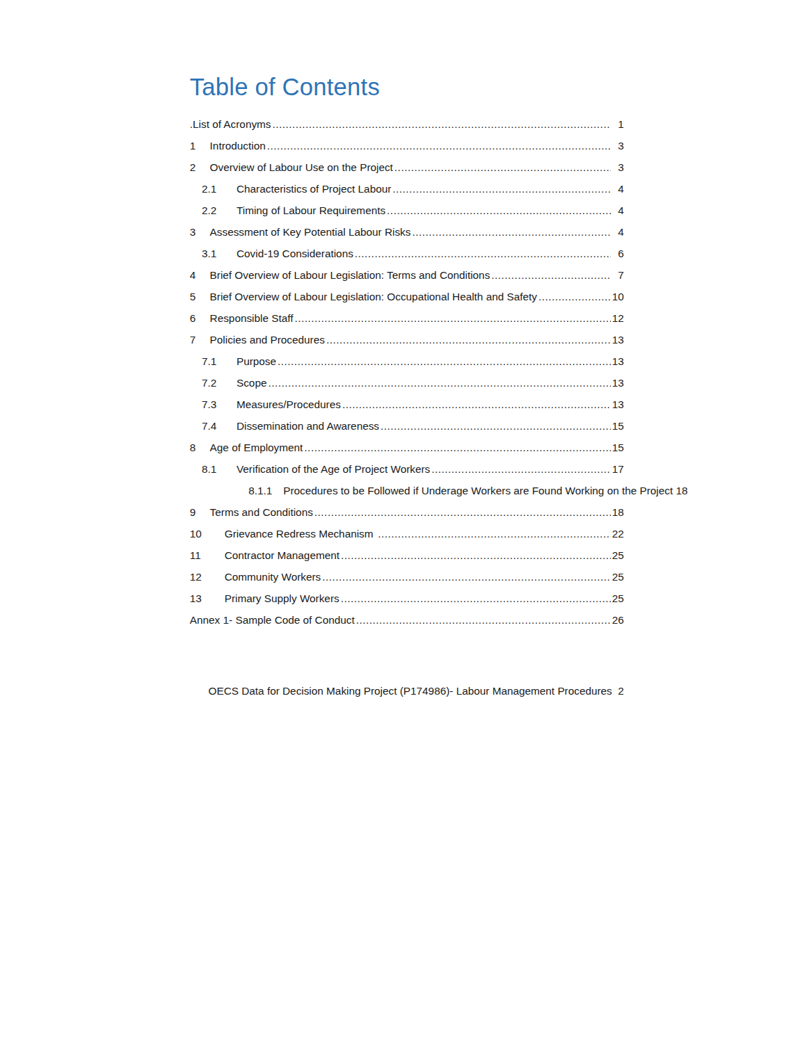Table of Contents
.List of Acronyms .................................................................................................................................. 1
1 Introduction ......................................................................................................................................... 3
2 Overview of Labour Use on the Project ............................................................................................. 3
2.1 Characteristics of Project Labour ................................................................................................. 4
2.2 Timing of Labour Requirements .................................................................................................. 4
3 Assessment of Key Potential Labour Risks ......................................................................................... 4
3.1 Covid-19 Considerations ........................................................................................................... 6
4 Brief Overview of Labour Legislation: Terms and Conditions ............................................................. 7
5 Brief Overview of Labour Legislation: Occupational Health and Safety ........................................... 10
6 Responsible Staff .............................................................................................................................. 12
7 Policies and Procedures ..................................................................................................................... 13
7.1 Purpose .............................................................................................................................. 13
7.2 Scope .................................................................................................................................. 13
7.3 Measures/Procedures .............................................................................................................. 13
7.4 Dissemination and Awareness ................................................................................................... 15
8 Age of Employment ............................................................................................................................. 15
8.1 Verification of the Age of Project Workers .............................................................................. 17
8.1.1 Procedures to be Followed if Underage Workers are Found Working on the Project ....... 18
9 Terms and Conditions ......................................................................................................................... 18
10 Grievance Redress Mechanism ..................................................................................................... 22
11 Contractor Management ............................................................................................................. 25
12 Community Workers ..................................................................................................................... 25
13 Primary Supply Workers ............................................................................................................. 25
Annex 1- Sample Code of Conduct ......................................................................................................... 26
OECS Data for Decision Making Project (P174986)- Labour Management Procedures 2